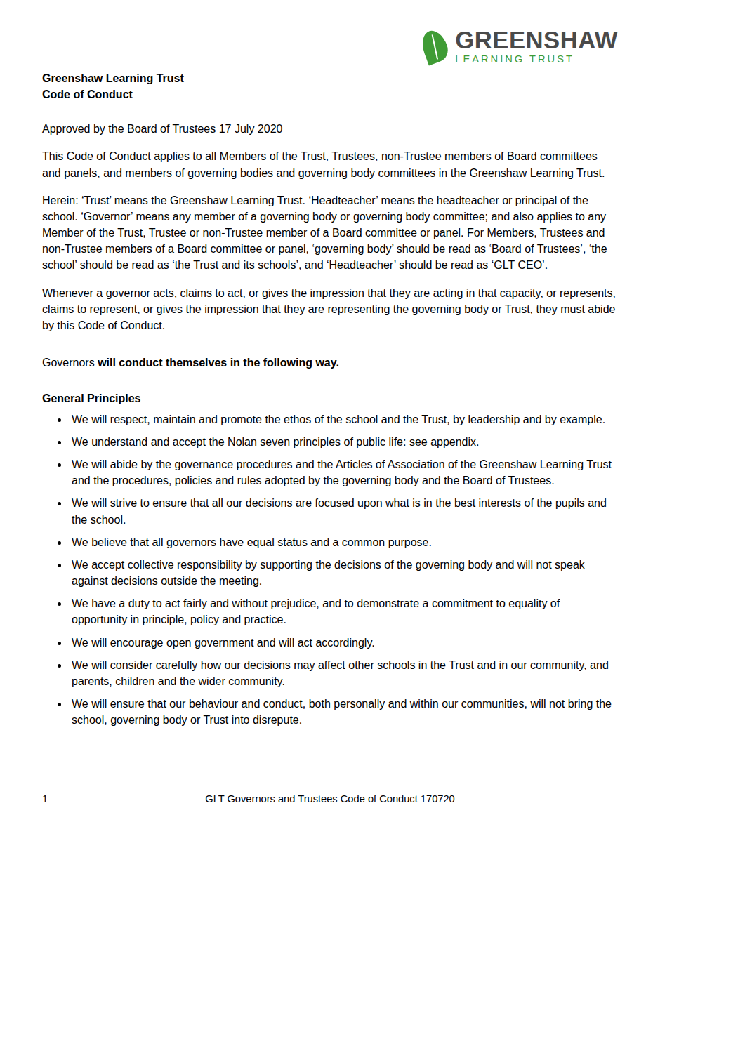GREENSHAW LEARNING TRUST
Greenshaw Learning Trust Code of Conduct
Approved by the Board of Trustees 17 July 2020
This Code of Conduct applies to all Members of the Trust, Trustees, non-Trustee members of Board committees and panels, and members of governing bodies and governing body committees in the Greenshaw Learning Trust.
Herein: ‘Trust’ means the Greenshaw Learning Trust. ‘Headteacher’ means the headteacher or principal of the school. ‘Governor’ means any member of a governing body or governing body committee; and also applies to any Member of the Trust, Trustee or non-Trustee member of a Board committee or panel. For Members, Trustees and non-Trustee members of a Board committee or panel, ‘governing body’ should be read as ‘Board of Trustees’, ‘the school’ should be read as ‘the Trust and its schools’, and ‘Headteacher’ should be read as ‘GLT CEO’.
Whenever a governor acts, claims to act, or gives the impression that they are acting in that capacity, or represents, claims to represent, or gives the impression that they are representing the governing body or Trust, they must abide by this Code of Conduct.
Governors will conduct themselves in the following way.
General Principles
We will respect, maintain and promote the ethos of the school and the Trust, by leadership and by example.
We understand and accept the Nolan seven principles of public life: see appendix.
We will abide by the governance procedures and the Articles of Association of the Greenshaw Learning Trust and the procedures, policies and rules adopted by the governing body and the Board of Trustees.
We will strive to ensure that all our decisions are focused upon what is in the best interests of the pupils and the school.
We believe that all governors have equal status and a common purpose.
We accept collective responsibility by supporting the decisions of the governing body and will not speak against decisions outside the meeting.
We have a duty to act fairly and without prejudice, and to demonstrate a commitment to equality of opportunity in principle, policy and practice.
We will encourage open government and will act accordingly.
We will consider carefully how our decisions may affect other schools in the Trust and in our community, and parents, children and the wider community.
We will ensure that our behaviour and conduct, both personally and within our communities, will not bring the school, governing body or Trust into disrepute.
1
GLT Governors and Trustees Code of Conduct 170720